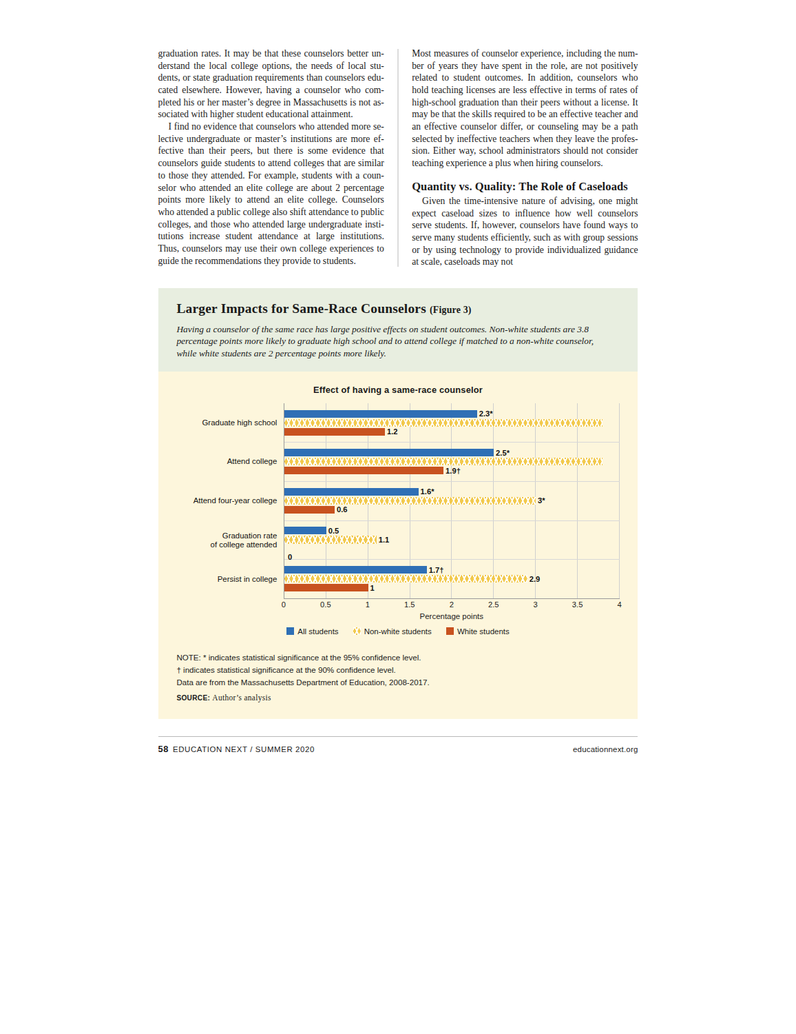graduation rates. It may be that these counselors better understand the local college options, the needs of local students, or state graduation requirements than counselors educated elsewhere. However, having a counselor who completed his or her master’s degree in Massachusetts is not associated with higher student educational attainment.
I find no evidence that counselors who attended more selective undergraduate or master’s institutions are more effective than their peers, but there is some evidence that counselors guide students to attend colleges that are similar to those they attended. For example, students with a counselor who attended an elite college are about 2 percentage points more likely to attend an elite college. Counselors who attended a public college also shift attendance to public colleges, and those who attended large undergraduate institutions increase student attendance at large institutions. Thus, counselors may use their own college experiences to guide the recommendations they provide to students.
Most measures of counselor experience, including the number of years they have spent in the role, are not positively related to student outcomes. In addition, counselors who hold teaching licenses are less effective in terms of rates of high-school graduation than their peers without a license. It may be that the skills required to be an effective teacher and an effective counselor differ, or counseling may be a path selected by ineffective teachers when they leave the profession. Either way, school administrators should not consider teaching experience a plus when hiring counselors.
Quantity vs. Quality: The Role of Caseloads
Given the time-intensive nature of advising, one might expect caseload sizes to influence how well counselors serve students. If, however, counselors have found ways to serve many students efficiently, such as with group sessions or by using technology to provide individualized guidance at scale, caseloads may not
Larger Impacts for Same-Race Counselors (Figure 3)
Having a counselor of the same race has large positive effects on student outcomes. Non-white students are 3.8 percentage points more likely to graduate high school and to attend college if matched to a non-white counselor, while white students are 2 percentage points more likely.
Effect of having a same-race counselor
Graduate high school
Attend college
Attend four-year college
Graduation rate
of college attended
Persist in college
2.3*
1.2
2.5*
1.9†
1.6*
3*
0.6
0.5
1.1
0
1.7†
2.9
1
0 0.5 1 1.5 2 2.5 3 3.5 4
Percentage points
All students Non-white students White students
NOTE: * indicates statistical significance at the 95% confidence level.
† indicates statistical significance at the 90% confidence level.
Data are from the Massachusetts Department of Education, 2008-2017.
SOURCE: Author’s analysis
58 EDUCATION NEXT / SUMMER 2020
educationnext.org